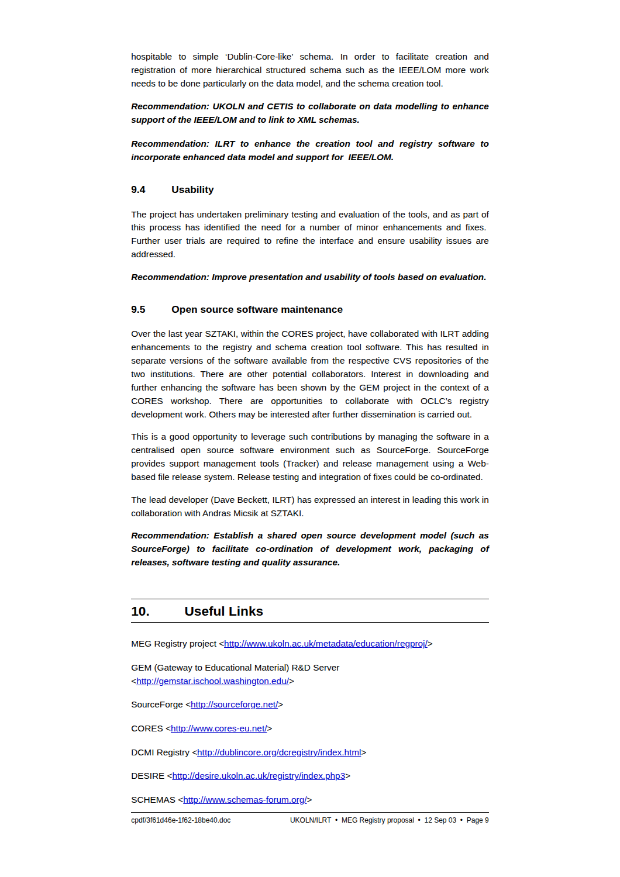hospitable to simple ‘Dublin-Core-like’ schema. In order to facilitate creation and registration of more hierarchical structured schema such as the IEEE/LOM more work needs to be done particularly on the data model, and the schema creation tool.
Recommendation: UKOLN and CETIS to collaborate on data modelling to enhance support of the IEEE/LOM and to link to XML schemas.
Recommendation: ILRT to enhance the creation tool and registry software to incorporate enhanced data model and support for IEEE/LOM.
9.4 Usability
The project has undertaken preliminary testing and evaluation of the tools, and as part of this process has identified the need for a number of minor enhancements and fixes. Further user trials are required to refine the interface and ensure usability issues are addressed.
Recommendation: Improve presentation and usability of tools based on evaluation.
9.5 Open source software maintenance
Over the last year SZTAKI, within the CORES project, have collaborated with ILRT adding enhancements to the registry and schema creation tool software. This has resulted in separate versions of the software available from the respective CVS repositories of the two institutions. There are other potential collaborators. Interest in downloading and further enhancing the software has been shown by the GEM project in the context of a CORES workshop. There are opportunities to collaborate with OCLC’s registry development work. Others may be interested after further dissemination is carried out.
This is a good opportunity to leverage such contributions by managing the software in a centralised open source software environment such as SourceForge. SourceForge provides support management tools (Tracker) and release management using a Web-based file release system. Release testing and integration of fixes could be co-ordinated.
The lead developer (Dave Beckett, ILRT) has expressed an interest in leading this work in collaboration with Andras Micsik at SZTAKI.
Recommendation: Establish a shared open source development model (such as SourceForge) to facilitate co-ordination of development work, packaging of releases, software testing and quality assurance.
10. Useful Links
MEG Registry project <http://www.ukoln.ac.uk/metadata/education/regproj/>
GEM (Gateway to Educational Material) R&D Server <http://gemstar.ischool.washington.edu/>
SourceForge <http://sourceforge.net/>
CORES <http://www.cores-eu.net/>
DCMI Registry <http://dublincore.org/dcregistry/index.html>
DESIRE <http://desire.ukoln.ac.uk/registry/index.php3>
SCHEMAS <http://www.schemas-forum.org/>
cpdf/3f61d46e-1f62-18be40.doc
UKOLN/ILRT • MEG Registry proposal • 12 Sep 03 • Page 9